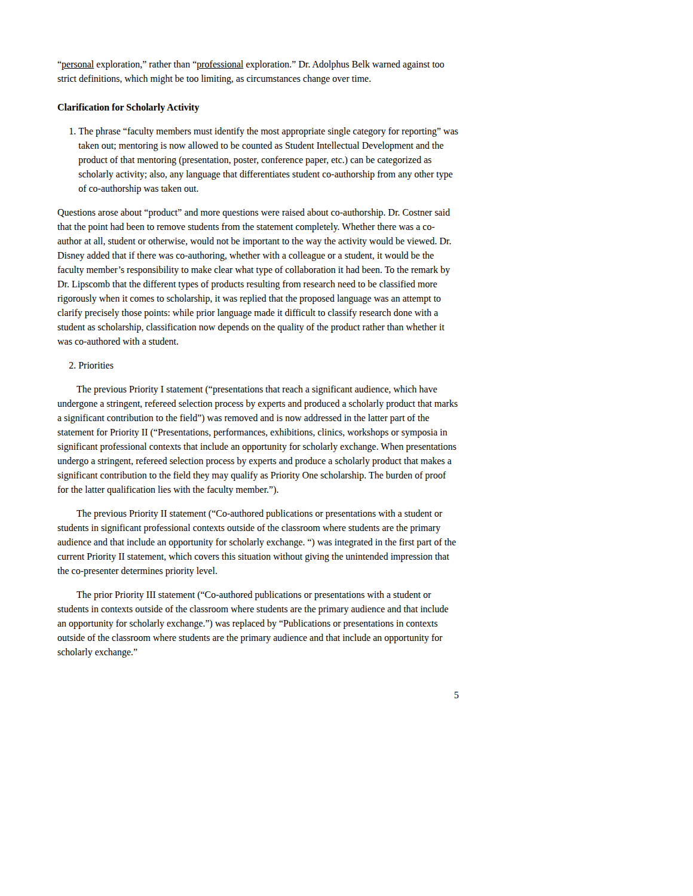“personal exploration,” rather than “professional exploration.” Dr. Adolphus Belk warned against too strict definitions, which might be too limiting, as circumstances change over time.
Clarification for Scholarly Activity
The phrase “faculty members must identify the most appropriate single category for reporting” was taken out; mentoring is now allowed to be counted as Student Intellectual Development and the product of that mentoring (presentation, poster, conference paper, etc.) can be categorized as scholarly activity; also, any language that differentiates student co-authorship from any other type of co-authorship was taken out.
Questions arose about “product” and more questions were raised about co-authorship. Dr. Costner said that the point had been to remove students from the statement completely. Whether there was a co-author at all, student or otherwise, would not be important to the way the activity would be viewed. Dr. Disney added that if there was co-authoring, whether with a colleague or a student, it would be the faculty member’s responsibility to make clear what type of collaboration it had been. To the remark by Dr. Lipscomb that the different types of products resulting from research need to be classified more rigorously when it comes to scholarship, it was replied that the proposed language was an attempt to clarify precisely those points: while prior language made it difficult to classify research done with a student as scholarship, classification now depends on the quality of the product rather than whether it was co-authored with a student.
Priorities
The previous Priority I statement (“presentations that reach a significant audience, which have undergone a stringent, refereed selection process by experts and produced a scholarly product that marks a significant contribution to the field”) was removed and is now addressed in the latter part of the statement for Priority II (“Presentations, performances, exhibitions, clinics, workshops or symposia in significant professional contexts that include an opportunity for scholarly exchange. When presentations undergo a stringent, refereed selection process by experts and produce a scholarly product that makes a significant contribution to the field they may qualify as Priority One scholarship. The burden of proof for the latter qualification lies with the faculty member.”).
The previous Priority II statement (“Co-authored publications or presentations with a student or students in significant professional contexts outside of the classroom where students are the primary audience and that include an opportunity for scholarly exchange. “) was integrated in the first part of the current Priority II statement, which covers this situation without giving the unintended impression that the co-presenter determines priority level.
The prior Priority III statement (“Co-authored publications or presentations with a student or students in contexts outside of the classroom where students are the primary audience and that include an opportunity for scholarly exchange.”) was replaced by “Publications or presentations in contexts outside of the classroom where students are the primary audience and that include an opportunity for scholarly exchange.”
5